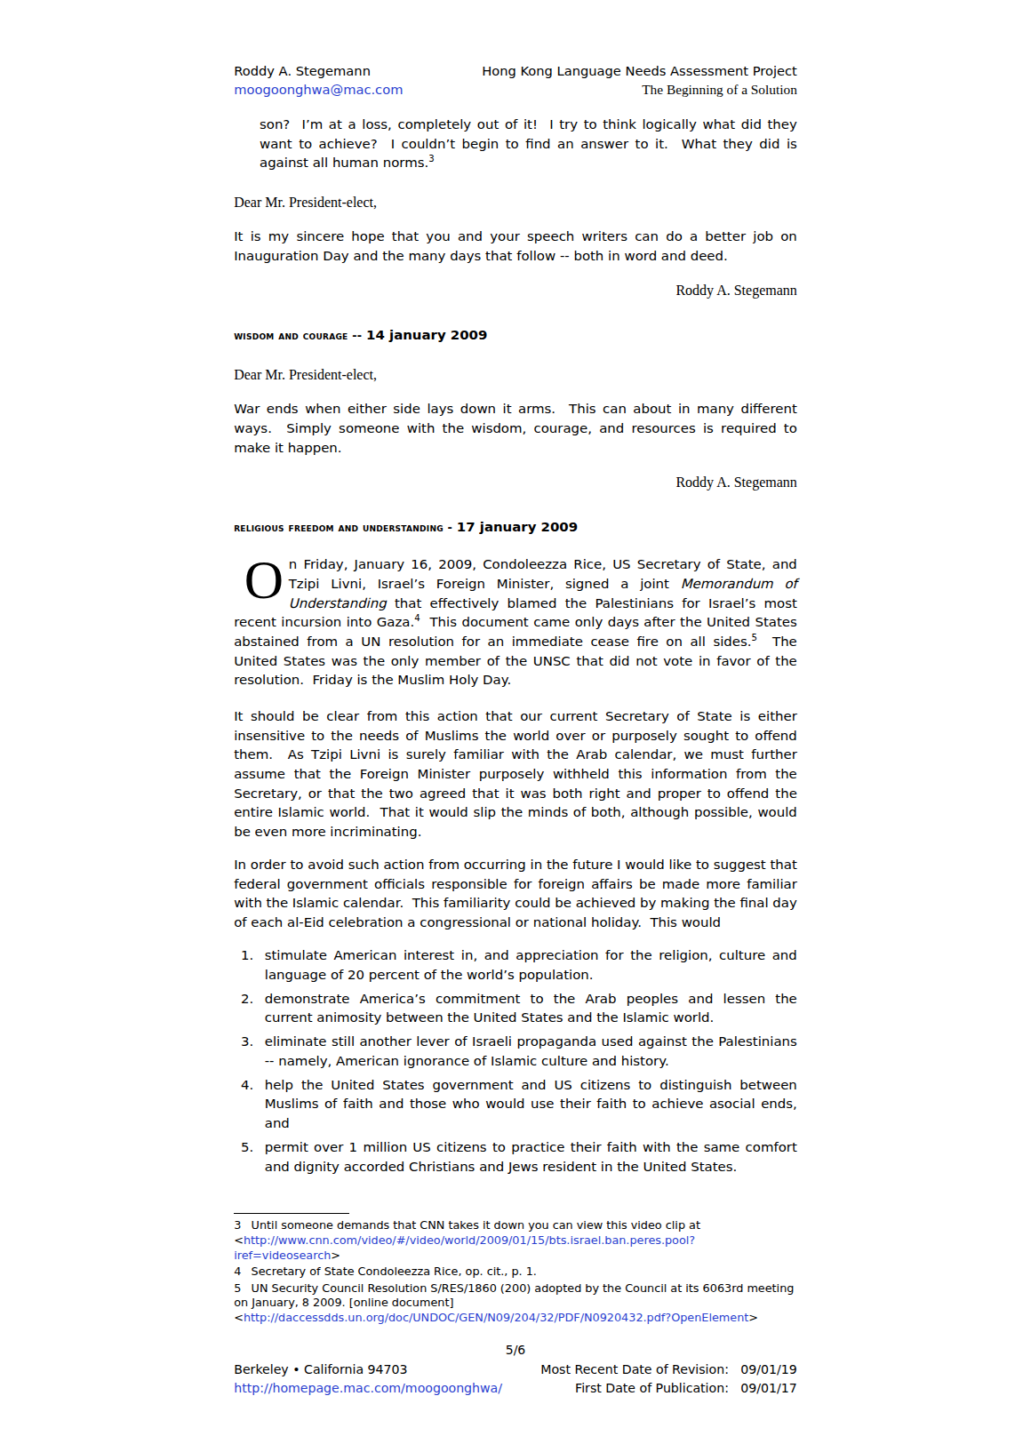Roddy A. Stegemann
moogoonghwa@mac.com
Hong Kong Language Needs Assessment Project
The Beginning of a Solution
son? I’m at a loss, completely out of it! I try to think logically what did they want to achieve? I couldn’t begin to find an answer to it. What they did is against all human norms.3
Dear Mr. President-elect,
It is my sincere hope that you and your speech writers can do a better job on Inauguration Day and the many days that follow -- both in word and deed.
Roddy A. Stegemann
wisdom and courage -- 14 january 2009
Dear Mr. President-elect,
War ends when either side lays down it arms. This can about in many different ways. Simply someone with the wisdom, courage, and resources is required to make it happen.
Roddy A. Stegemann
religious freedom and understanding - 17 january 2009
On Friday, January 16, 2009, Condoleezza Rice, US Secretary of State, and Tzipi Livni, Israel’s Foreign Minister, signed a joint Memorandum of Understanding that effectively blamed the Palestinians for Israel’s most recent incursion into Gaza.4 This document came only days after the United States abstained from a UN resolution for an immediate cease fire on all sides.5 The United States was the only member of the UNSC that did not vote in favor of the resolution. Friday is the Muslim Holy Day.
It should be clear from this action that our current Secretary of State is either insensitive to the needs of Muslims the world over or purposely sought to offend them. As Tzipi Livni is surely familiar with the Arab calendar, we must further assume that the Foreign Minister purposely withheld this information from the Secretary, or that the two agreed that it was both right and proper to offend the entire Islamic world. That it would slip the minds of both, although possible, would be even more incriminating.
In order to avoid such action from occurring in the future I would like to suggest that federal government officials responsible for foreign affairs be made more familiar with the Islamic calendar. This familiarity could be achieved by making the final day of each al-Eid celebration a congressional or national holiday. This would
stimulate American interest in, and appreciation for the religion, culture and language of 20 percent of the world’s population.
demonstrate America’s commitment to the Arab peoples and lessen the current animosity between the United States and the Islamic world.
eliminate still another lever of Israeli propaganda used against the Palestinians -- namely, American ignorance of Islamic culture and history.
help the United States government and US citizens to distinguish between Muslims of faith and those who would use their faith to achieve asocial ends, and
permit over 1 million US citizens to practice their faith with the same comfort and dignity accorded Christians and Jews resident in the United States.
3 Until someone demands that CNN takes it down you can view this video clip at <http://www.cnn.com/video/#/video/world/2009/01/15/bts.israel.ban.peres.pool?iref=videosearch>
4 Secretary of State Condoleezza Rice, op. cit., p. 1.
5 UN Security Council Resolution S/RES/1860 (200) adopted by the Council at its 6063rd meeting on January, 8 2009. [online document] <http://daccessdds.un.org/doc/UNDOC/GEN/N09/204/32/PDF/N0920432.pdf?OpenElement>
5/6
Berkeley • California 94703
http://homepage.mac.com/moogoonghwa/
Most Recent Date of Revision: 09/01/19 First Date of Publication: 09/01/17